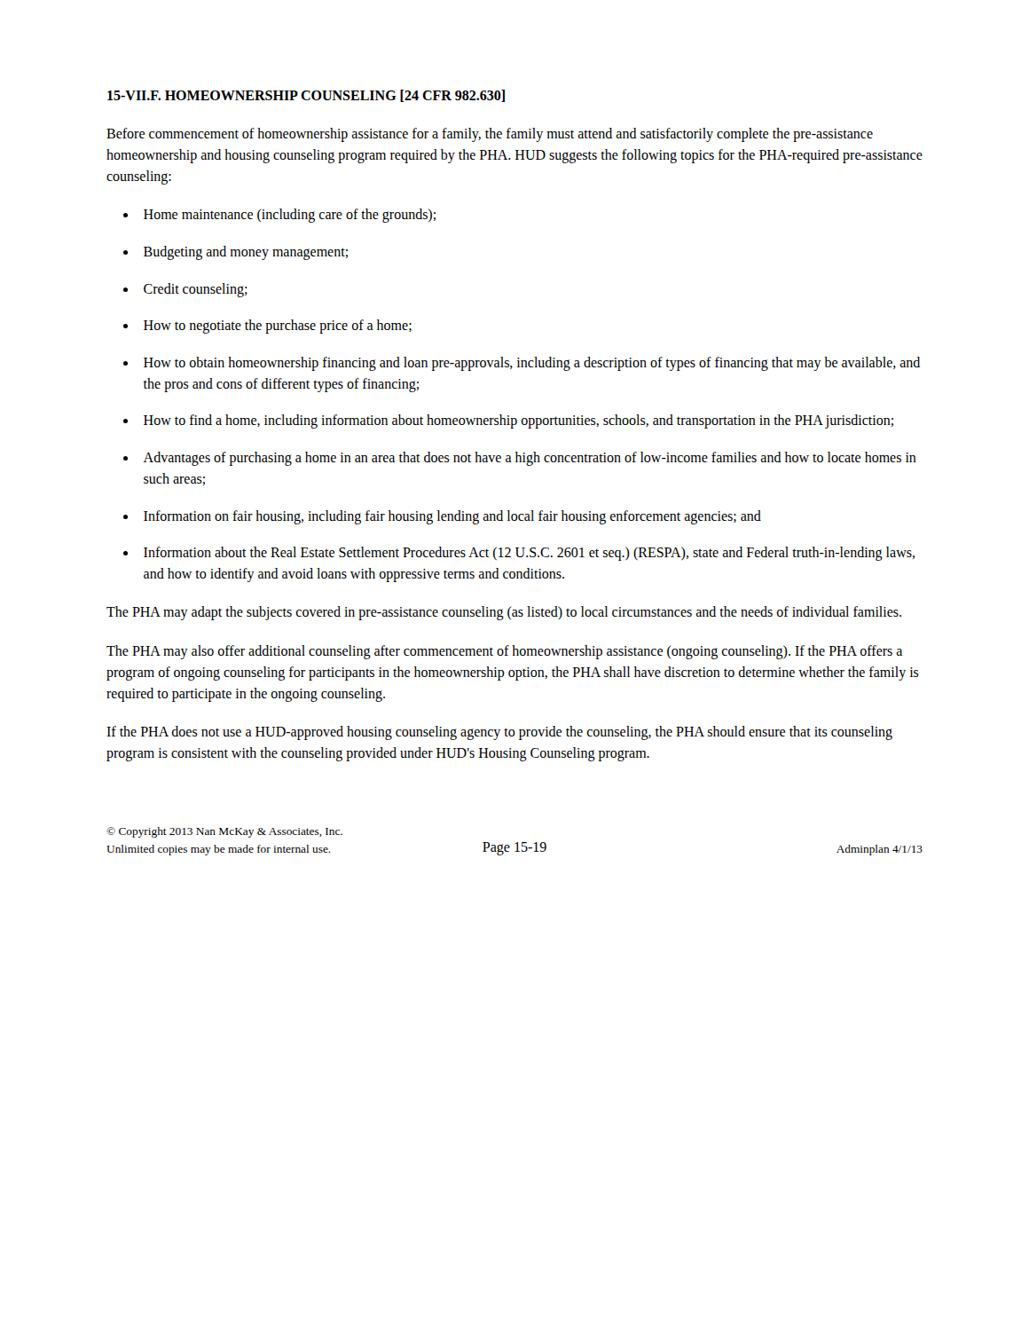15-VII.F. HOMEOWNERSHIP COUNSELING [24 CFR 982.630]
Before commencement of homeownership assistance for a family, the family must attend and satisfactorily complete the pre-assistance homeownership and housing counseling program required by the PHA. HUD suggests the following topics for the PHA-required pre-assistance counseling:
Home maintenance (including care of the grounds);
Budgeting and money management;
Credit counseling;
How to negotiate the purchase price of a home;
How to obtain homeownership financing and loan pre-approvals, including a description of types of financing that may be available, and the pros and cons of different types of financing;
How to find a home, including information about homeownership opportunities, schools, and transportation in the PHA jurisdiction;
Advantages of purchasing a home in an area that does not have a high concentration of low-income families and how to locate homes in such areas;
Information on fair housing, including fair housing lending and local fair housing enforcement agencies; and
Information about the Real Estate Settlement Procedures Act (12 U.S.C. 2601 et seq.) (RESPA), state and Federal truth-in-lending laws, and how to identify and avoid loans with oppressive terms and conditions.
The PHA may adapt the subjects covered in pre-assistance counseling (as listed) to local circumstances and the needs of individual families.
The PHA may also offer additional counseling after commencement of homeownership assistance (ongoing counseling). If the PHA offers a program of ongoing counseling for participants in the homeownership option, the PHA shall have discretion to determine whether the family is required to participate in the ongoing counseling.
If the PHA does not use a HUD-approved housing counseling agency to provide the counseling, the PHA should ensure that its counseling program is consistent with the counseling provided under HUD's Housing Counseling program.
© Copyright 2013 Nan McKay & Associates, Inc.
Unlimited copies may be made for internal use.
Page 15-19
Adminplan 4/1/13